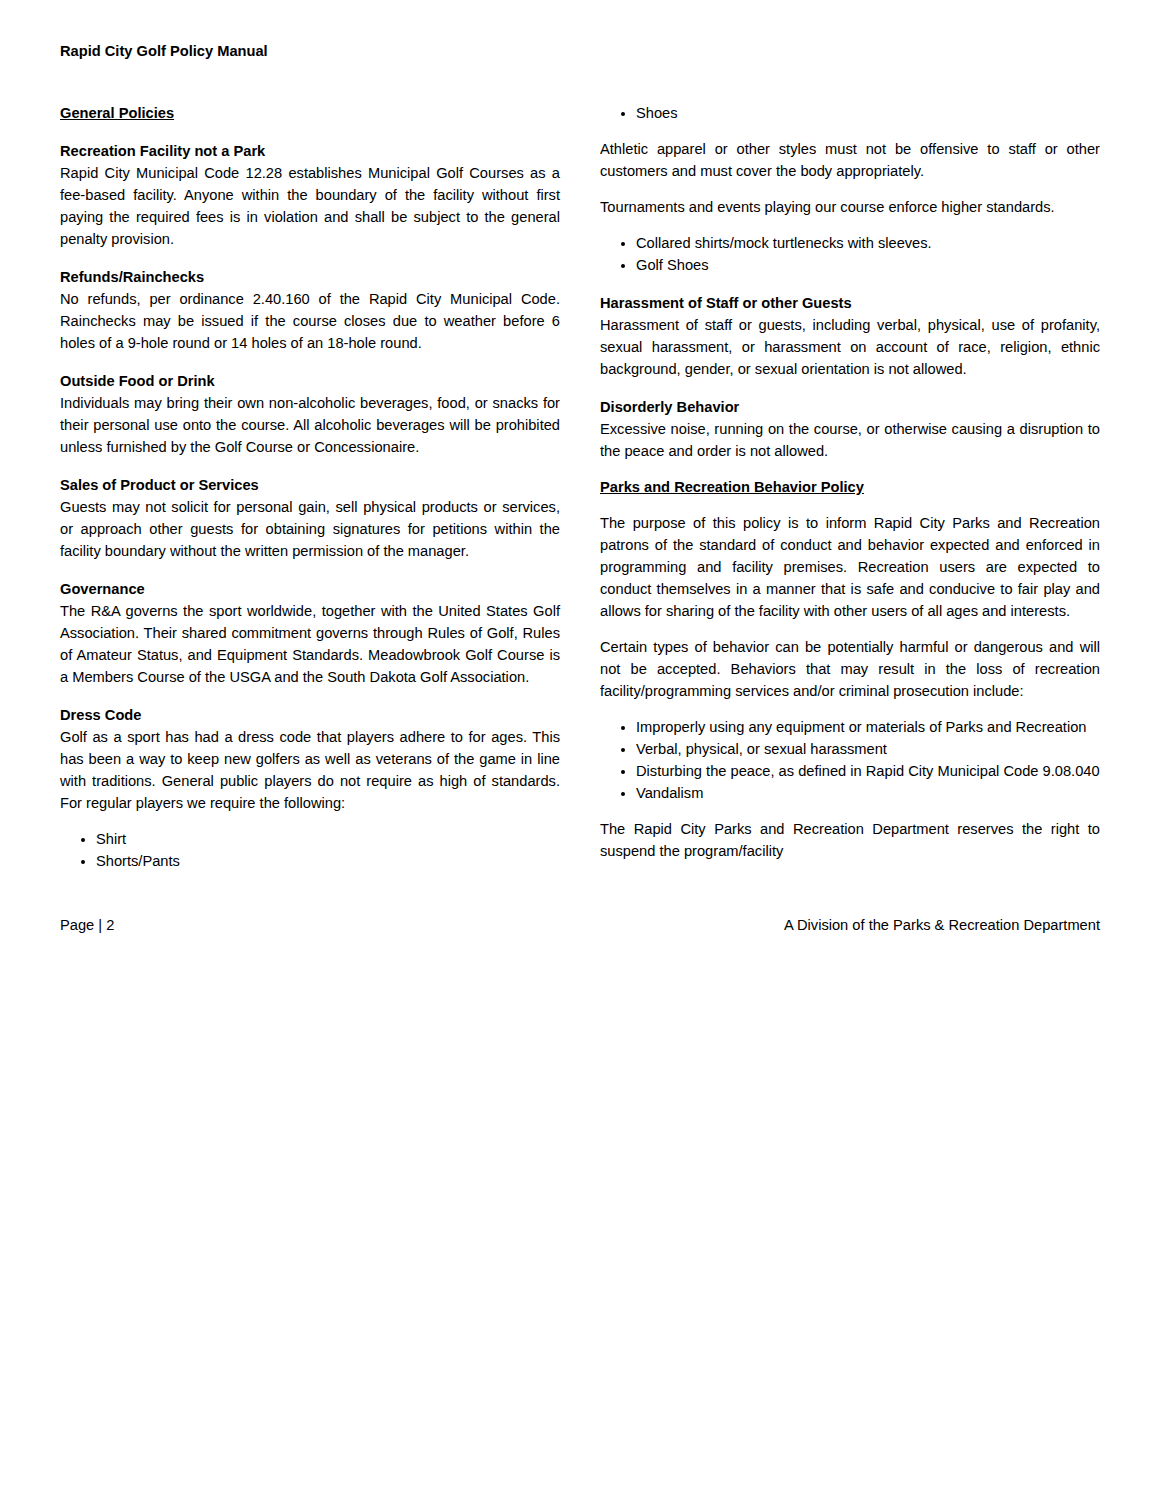Rapid City Golf Policy Manual
General Policies
Recreation Facility not a Park
Rapid City Municipal Code 12.28 establishes Municipal Golf Courses as a fee-based facility. Anyone within the boundary of the facility without first paying the required fees is in violation and shall be subject to the general penalty provision.
Refunds/Rainchecks
No refunds, per ordinance 2.40.160 of the Rapid City Municipal Code. Rainchecks may be issued if the course closes due to weather before 6 holes of a 9-hole round or 14 holes of an 18-hole round.
Outside Food or Drink
Individuals may bring their own non-alcoholic beverages, food, or snacks for their personal use onto the course. All alcoholic beverages will be prohibited unless furnished by the Golf Course or Concessionaire.
Sales of Product or Services
Guests may not solicit for personal gain, sell physical products or services, or approach other guests for obtaining signatures for petitions within the facility boundary without the written permission of the manager.
Governance
The R&A governs the sport worldwide, together with the United States Golf Association. Their shared commitment governs through Rules of Golf, Rules of Amateur Status, and Equipment Standards. Meadowbrook Golf Course is a Members Course of the USGA and the South Dakota Golf Association.
Dress Code
Golf as a sport has had a dress code that players adhere to for ages. This has been a way to keep new golfers as well as veterans of the game in line with traditions. General public players do not require as high of standards. For regular players we require the following:
Shirt
Shorts/Pants
Shoes
Athletic apparel or other styles must not be offensive to staff or other customers and must cover the body appropriately.
Tournaments and events playing our course enforce higher standards.
Collared shirts/mock turtlenecks with sleeves.
Golf Shoes
Harassment of Staff or other Guests
Harassment of staff or guests, including verbal, physical, use of profanity, sexual harassment, or harassment on account of race, religion, ethnic background, gender, or sexual orientation is not allowed.
Disorderly Behavior
Excessive noise, running on the course, or otherwise causing a disruption to the peace and order is not allowed.
Parks and Recreation Behavior Policy
The purpose of this policy is to inform Rapid City Parks and Recreation patrons of the standard of conduct and behavior expected and enforced in programming and facility premises. Recreation users are expected to conduct themselves in a manner that is safe and conducive to fair play and allows for sharing of the facility with other users of all ages and interests.
Certain types of behavior can be potentially harmful or dangerous and will not be accepted. Behaviors that may result in the loss of recreation facility/programming services and/or criminal prosecution include:
Improperly using any equipment or materials of Parks and Recreation
Verbal, physical, or sexual harassment
Disturbing the peace, as defined in Rapid City Municipal Code 9.08.040
Vandalism
The Rapid City Parks and Recreation Department reserves the right to suspend the program/facility
Page | 2 A Division of the Parks & Recreation Department